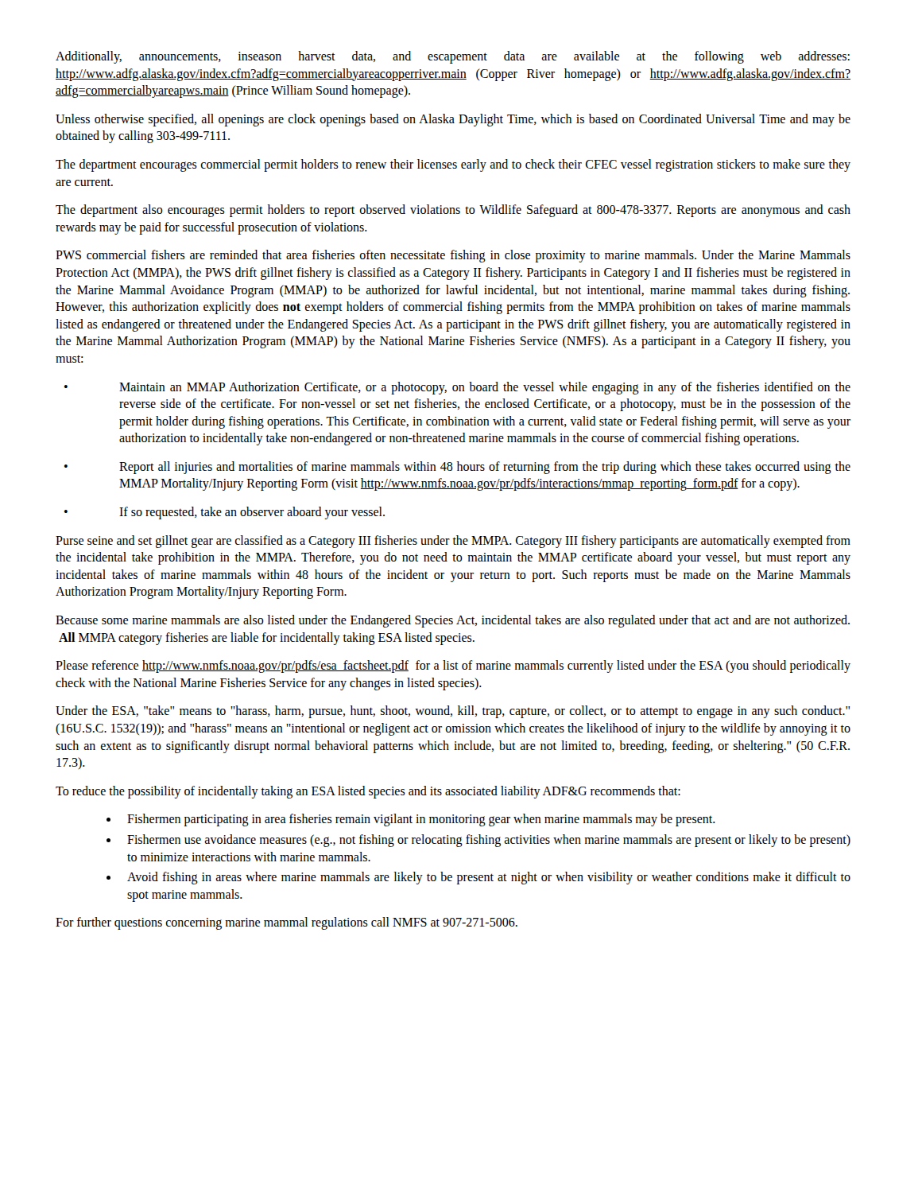Additionally, announcements, inseason harvest data, and escapement data are available at the following web addresses: http://www.adfg.alaska.gov/index.cfm?adfg=commercialbyareacopperriver.main (Copper River homepage) or http://www.adfg.alaska.gov/index.cfm?adfg=commercialbyareapws.main (Prince William Sound homepage).
Unless otherwise specified, all openings are clock openings based on Alaska Daylight Time, which is based on Coordinated Universal Time and may be obtained by calling 303-499-7111.
The department encourages commercial permit holders to renew their licenses early and to check their CFEC vessel registration stickers to make sure they are current.
The department also encourages permit holders to report observed violations to Wildlife Safeguard at 800-478-3377. Reports are anonymous and cash rewards may be paid for successful prosecution of violations.
PWS commercial fishers are reminded that area fisheries often necessitate fishing in close proximity to marine mammals. Under the Marine Mammals Protection Act (MMPA), the PWS drift gillnet fishery is classified as a Category II fishery. Participants in Category I and II fisheries must be registered in the Marine Mammal Avoidance Program (MMAP) to be authorized for lawful incidental, but not intentional, marine mammal takes during fishing. However, this authorization explicitly does not exempt holders of commercial fishing permits from the MMPA prohibition on takes of marine mammals listed as endangered or threatened under the Endangered Species Act. As a participant in the PWS drift gillnet fishery, you are automatically registered in the Marine Mammal Authorization Program (MMAP) by the National Marine Fisheries Service (NMFS). As a participant in a Category II fishery, you must:
•
Maintain an MMAP Authorization Certificate, or a photocopy, on board the vessel while engaging in any of the fisheries identified on the reverse side of the certificate. For non-vessel or set net fisheries, the enclosed Certificate, or a photocopy, must be in the possession of the permit holder during fishing operations. This Certificate, in combination with a current, valid state or Federal fishing permit, will serve as your authorization to incidentally take non-endangered or non-threatened marine mammals in the course of commercial fishing operations.
•
Report all injuries and mortalities of marine mammals within 48 hours of returning from the trip during which these takes occurred using the MMAP Mortality/Injury Reporting Form (visit http://www.nmfs.noaa.gov/pr/pdfs/interactions/mmap_reporting_form.pdf for a copy).
•
If so requested, take an observer aboard your vessel.
Purse seine and set gillnet gear are classified as a Category III fisheries under the MMPA. Category III fishery participants are automatically exempted from the incidental take prohibition in the MMPA. Therefore, you do not need to maintain the MMAP certificate aboard your vessel, but must report any incidental takes of marine mammals within 48 hours of the incident or your return to port. Such reports must be made on the Marine Mammals Authorization Program Mortality/Injury Reporting Form.
Because some marine mammals are also listed under the Endangered Species Act, incidental takes are also regulated under that act and are not authorized. All MMPA category fisheries are liable for incidentally taking ESA listed species.
Please reference http://www.nmfs.noaa.gov/pr/pdfs/esa_factsheet.pdf for a list of marine mammals currently listed under the ESA (you should periodically check with the National Marine Fisheries Service for any changes in listed species).
Under the ESA, "take" means to "harass, harm, pursue, hunt, shoot, wound, kill, trap, capture, or collect, or to attempt to engage in any such conduct." (16U.S.C. 1532(19)); and "harass" means an "intentional or negligent act or omission which creates the likelihood of injury to the wildlife by annoying it to such an extent as to significantly disrupt normal behavioral patterns which include, but are not limited to, breeding, feeding, or sheltering." (50 C.F.R. 17.3).
To reduce the possibility of incidentally taking an ESA listed species and its associated liability ADF&G recommends that:
Fishermen participating in area fisheries remain vigilant in monitoring gear when marine mammals may be present.
Fishermen use avoidance measures (e.g., not fishing or relocating fishing activities when marine mammals are present or likely to be present) to minimize interactions with marine mammals.
Avoid fishing in areas where marine mammals are likely to be present at night or when visibility or weather conditions make it difficult to spot marine mammals.
For further questions concerning marine mammal regulations call NMFS at 907-271-5006.